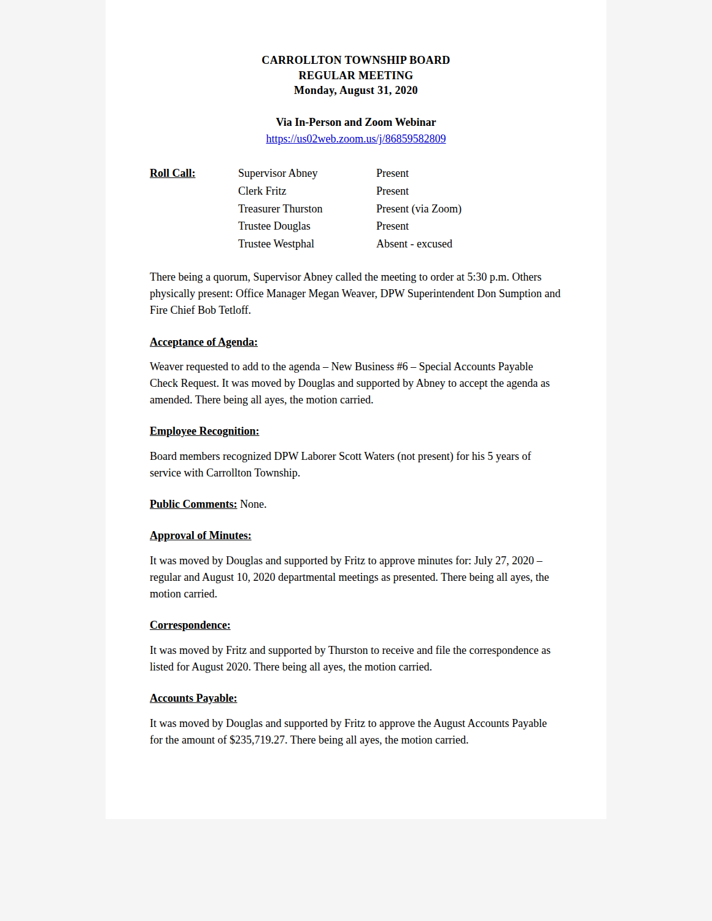CARROLLTON TOWNSHIP BOARD
REGULAR MEETING
Monday, August 31, 2020
Via In-Person and Zoom Webinar https://us02web.zoom.us/j/86859582809
Roll Call:
Supervisor Abney
Present
Clerk Fritz
Present
Treasurer Thurston
Present (via Zoom)
Trustee Douglas
Present
Trustee Westphal
Absent - excused
There being a quorum, Supervisor Abney called the meeting to order at 5:30 p.m. Others physically present: Office Manager Megan Weaver, DPW Superintendent Don Sumption and Fire Chief Bob Tetloff.
Acceptance of Agenda:
Weaver requested to add to the agenda – New Business #6 – Special Accounts Payable Check Request. It was moved by Douglas and supported by Abney to accept the agenda as amended. There being all ayes, the motion carried.
Employee Recognition:
Board members recognized DPW Laborer Scott Waters (not present) for his 5 years of service with Carrollton Township.
Public Comments:
None.
Approval of Minutes:
It was moved by Douglas and supported by Fritz to approve minutes for: July 27, 2020 – regular and August 10, 2020 departmental meetings as presented. There being all ayes, the motion carried.
Correspondence:
It was moved by Fritz and supported by Thurston to receive and file the correspondence as listed for August 2020. There being all ayes, the motion carried.
Accounts Payable:
It was moved by Douglas and supported by Fritz to approve the August Accounts Payable for the amount of $235,719.27. There being all ayes, the motion carried.